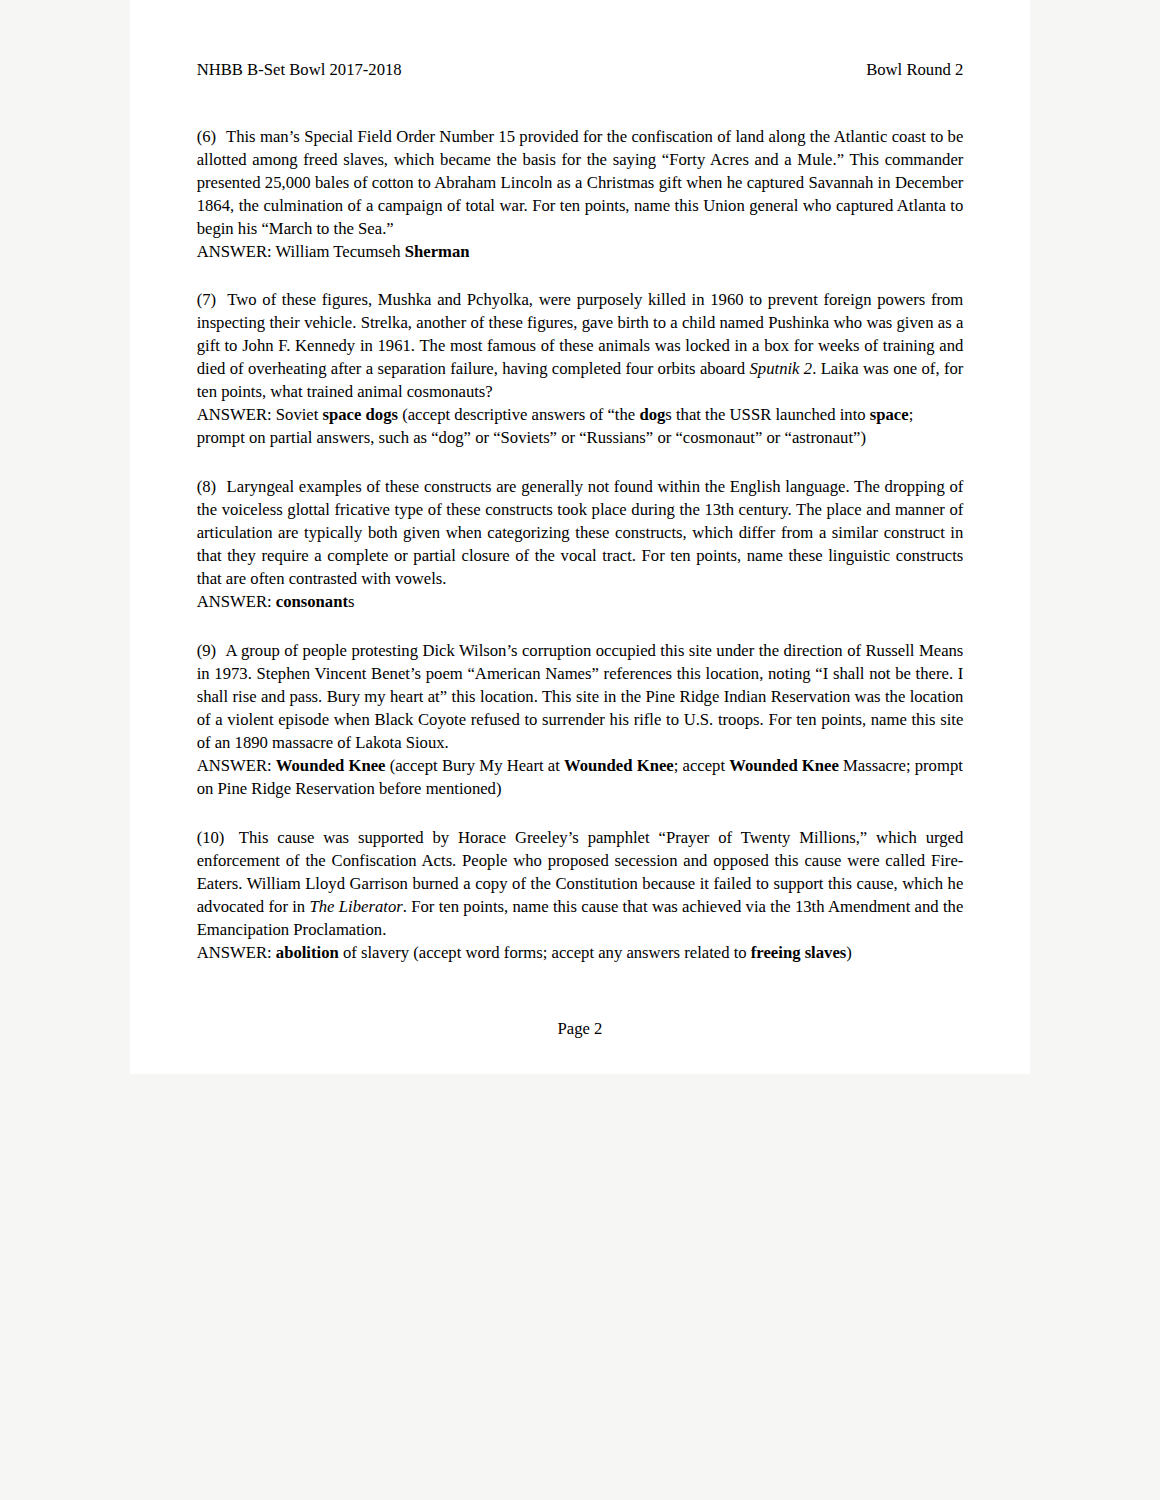NHBB B-Set Bowl 2017-2018 Bowl Round 2
(6) This man’s Special Field Order Number 15 provided for the confiscation of land along the Atlantic coast to be allotted among freed slaves, which became the basis for the saying “Forty Acres and a Mule.” This commander presented 25,000 bales of cotton to Abraham Lincoln as a Christmas gift when he captured Savannah in December 1864, the culmination of a campaign of total war. For ten points, name this Union general who captured Atlanta to begin his “March to the Sea.”
ANSWER: William Tecumseh Sherman
(7) Two of these figures, Mushka and Pchyolka, were purposely killed in 1960 to prevent foreign powers from inspecting their vehicle. Strelka, another of these figures, gave birth to a child named Pushinka who was given as a gift to John F. Kennedy in 1961. The most famous of these animals was locked in a box for weeks of training and died of overheating after a separation failure, having completed four orbits aboard Sputnik 2. Laika was one of, for ten points, what trained animal cosmonauts?
ANSWER: Soviet space dogs (accept descriptive answers of “the dogs that the USSR launched into space; prompt on partial answers, such as “dog” or “Soviets” or “Russians” or “cosmonaut” or “astronaut”)
(8) Laryngeal examples of these constructs are generally not found within the English language. The dropping of the voiceless glottal fricative type of these constructs took place during the 13th century. The place and manner of articulation are typically both given when categorizing these constructs, which differ from a similar construct in that they require a complete or partial closure of the vocal tract. For ten points, name these linguistic constructs that are often contrasted with vowels.
ANSWER: consonants
(9) A group of people protesting Dick Wilson’s corruption occupied this site under the direction of Russell Means in 1973. Stephen Vincent Benet’s poem “American Names” references this location, noting “I shall not be there. I shall rise and pass. Bury my heart at” this location. This site in the Pine Ridge Indian Reservation was the location of a violent episode when Black Coyote refused to surrender his rifle to U.S. troops. For ten points, name this site of an 1890 massacre of Lakota Sioux.
ANSWER: Wounded Knee (accept Bury My Heart at Wounded Knee; accept Wounded Knee Massacre; prompt on Pine Ridge Reservation before mentioned)
(10) This cause was supported by Horace Greeley’s pamphlet “Prayer of Twenty Millions,” which urged enforcement of the Confiscation Acts. People who proposed secession and opposed this cause were called Fire-Eaters. William Lloyd Garrison burned a copy of the Constitution because it failed to support this cause, which he advocated for in The Liberator. For ten points, name this cause that was achieved via the 13th Amendment and the Emancipation Proclamation.
ANSWER: abolition of slavery (accept word forms; accept any answers related to freeing slaves)
Page 2